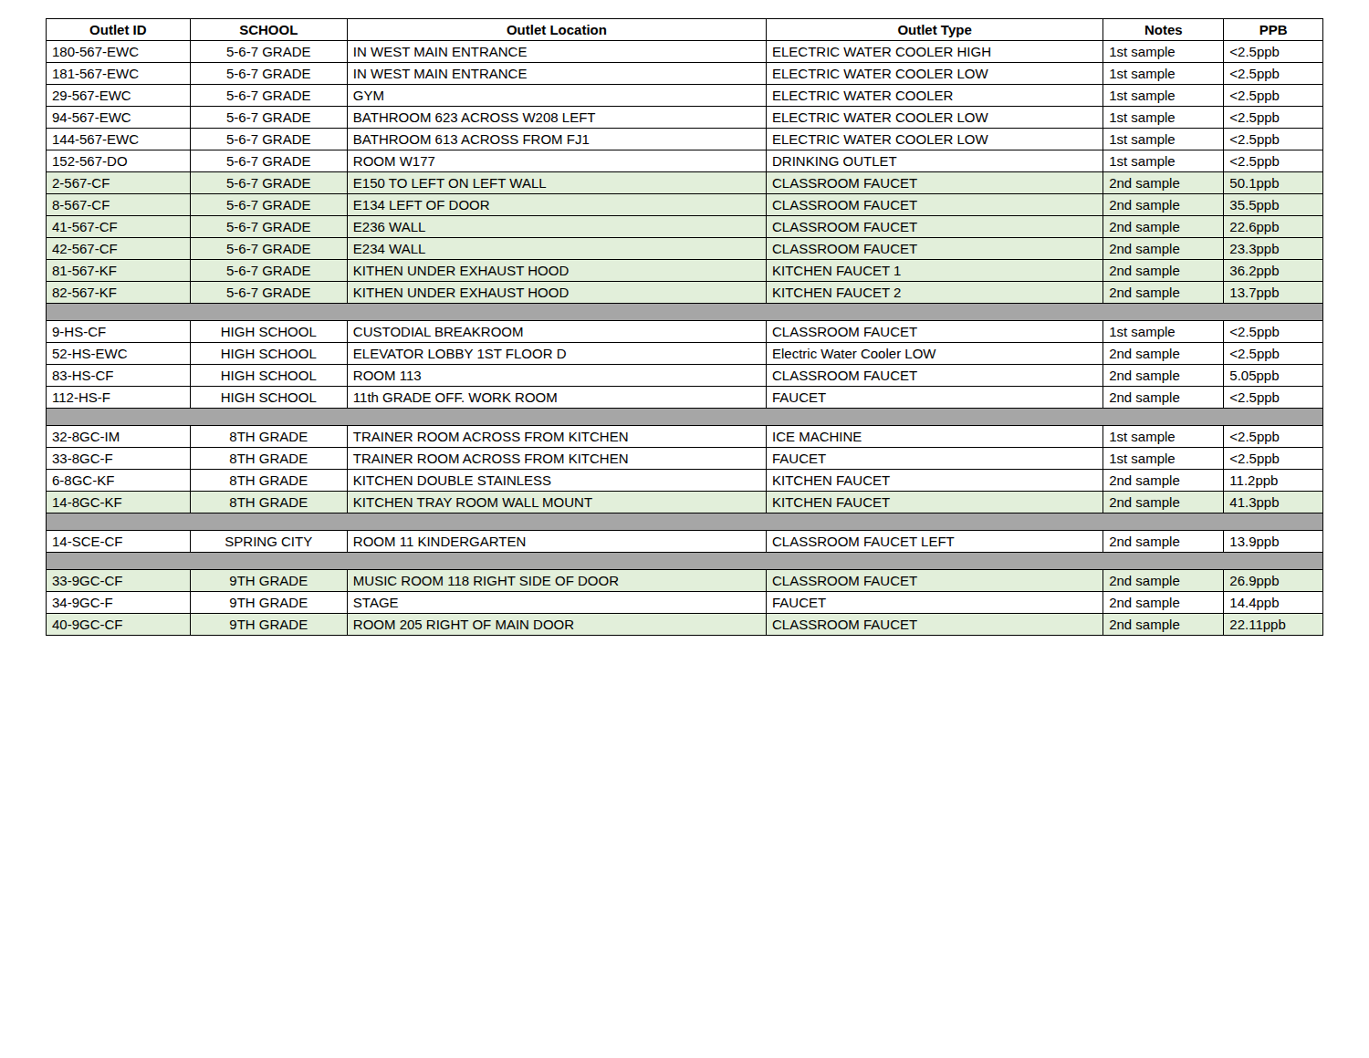| Outlet ID | SCHOOL | Outlet Location | Outlet Type | Notes | PPB |
| --- | --- | --- | --- | --- | --- |
| 180-567-EWC | 5-6-7 GRADE | IN WEST MAIN ENTRANCE | ELECTRIC WATER COOLER HIGH | 1st sample | <2.5ppb |
| 181-567-EWC | 5-6-7 GRADE | IN WEST MAIN ENTRANCE | ELECTRIC WATER COOLER LOW | 1st sample | <2.5ppb |
| 29-567-EWC | 5-6-7 GRADE | GYM | ELECTRIC WATER COOLER | 1st sample | <2.5ppb |
| 94-567-EWC | 5-6-7 GRADE | BATHROOM 623 ACROSS W208 LEFT | ELECTRIC WATER COOLER LOW | 1st sample | <2.5ppb |
| 144-567-EWC | 5-6-7 GRADE | BATHROOM 613 ACROSS FROM FJ1 | ELECTRIC WATER COOLER LOW | 1st sample | <2.5ppb |
| 152-567-DO | 5-6-7 GRADE | ROOM W177 | DRINKING OUTLET | 1st sample | <2.5ppb |
| 2-567-CF | 5-6-7 GRADE | E150 TO LEFT ON LEFT WALL | CLASSROOM FAUCET | 2nd sample | 50.1ppb |
| 8-567-CF | 5-6-7 GRADE | E134 LEFT OF DOOR | CLASSROOM FAUCET | 2nd sample | 35.5ppb |
| 41-567-CF | 5-6-7 GRADE | E236 WALL | CLASSROOM FAUCET | 2nd sample | 22.6ppb |
| 42-567-CF | 5-6-7 GRADE | E234 WALL | CLASSROOM FAUCET | 2nd sample | 23.3ppb |
| 81-567-KF | 5-6-7 GRADE | KITHEN UNDER EXHAUST HOOD | KITCHEN FAUCET 1 | 2nd sample | 36.2ppb |
| 82-567-KF | 5-6-7 GRADE | KITHEN UNDER EXHAUST HOOD | KITCHEN FAUCET 2 | 2nd sample | 13.7ppb |
| 9-HS-CF | HIGH SCHOOL | CUSTODIAL BREAKROOM | CLASSROOM FAUCET | 1st sample | <2.5ppb |
| 52-HS-EWC | HIGH SCHOOL | ELEVATOR LOBBY 1ST FLOOR D | Electric Water Cooler LOW | 2nd sample | <2.5ppb |
| 83-HS-CF | HIGH SCHOOL | ROOM 113 | CLASSROOM FAUCET | 2nd sample | 5.05ppb |
| 112-HS-F | HIGH SCHOOL | 11th GRADE OFF. WORK ROOM | FAUCET | 2nd sample | <2.5ppb |
| 32-8GC-IM | 8TH GRADE | TRAINER ROOM ACROSS FROM KITCHEN | ICE MACHINE | 1st sample | <2.5ppb |
| 33-8GC-F | 8TH GRADE | TRAINER ROOM ACROSS FROM KITCHEN | FAUCET | 1st sample | <2.5ppb |
| 6-8GC-KF | 8TH GRADE | KITCHEN DOUBLE STAINLESS | KITCHEN FAUCET | 2nd sample | 11.2ppb |
| 14-8GC-KF | 8TH GRADE | KITCHEN TRAY ROOM WALL MOUNT | KITCHEN FAUCET | 2nd sample | 41.3ppb |
| 14-SCE-CF | SPRING CITY | ROOM 11 KINDERGARTEN | CLASSROOM FAUCET LEFT | 2nd sample | 13.9ppb |
| 33-9GC-CF | 9TH GRADE | MUSIC ROOM 118 RIGHT SIDE OF DOOR | CLASSROOM FAUCET | 2nd sample | 26.9ppb |
| 34-9GC-F | 9TH GRADE | STAGE | FAUCET | 2nd sample | 14.4ppb |
| 40-9GC-CF | 9TH GRADE | ROOM 205 RIGHT OF MAIN DOOR | CLASSROOM FAUCET | 2nd sample | 22.11ppb |